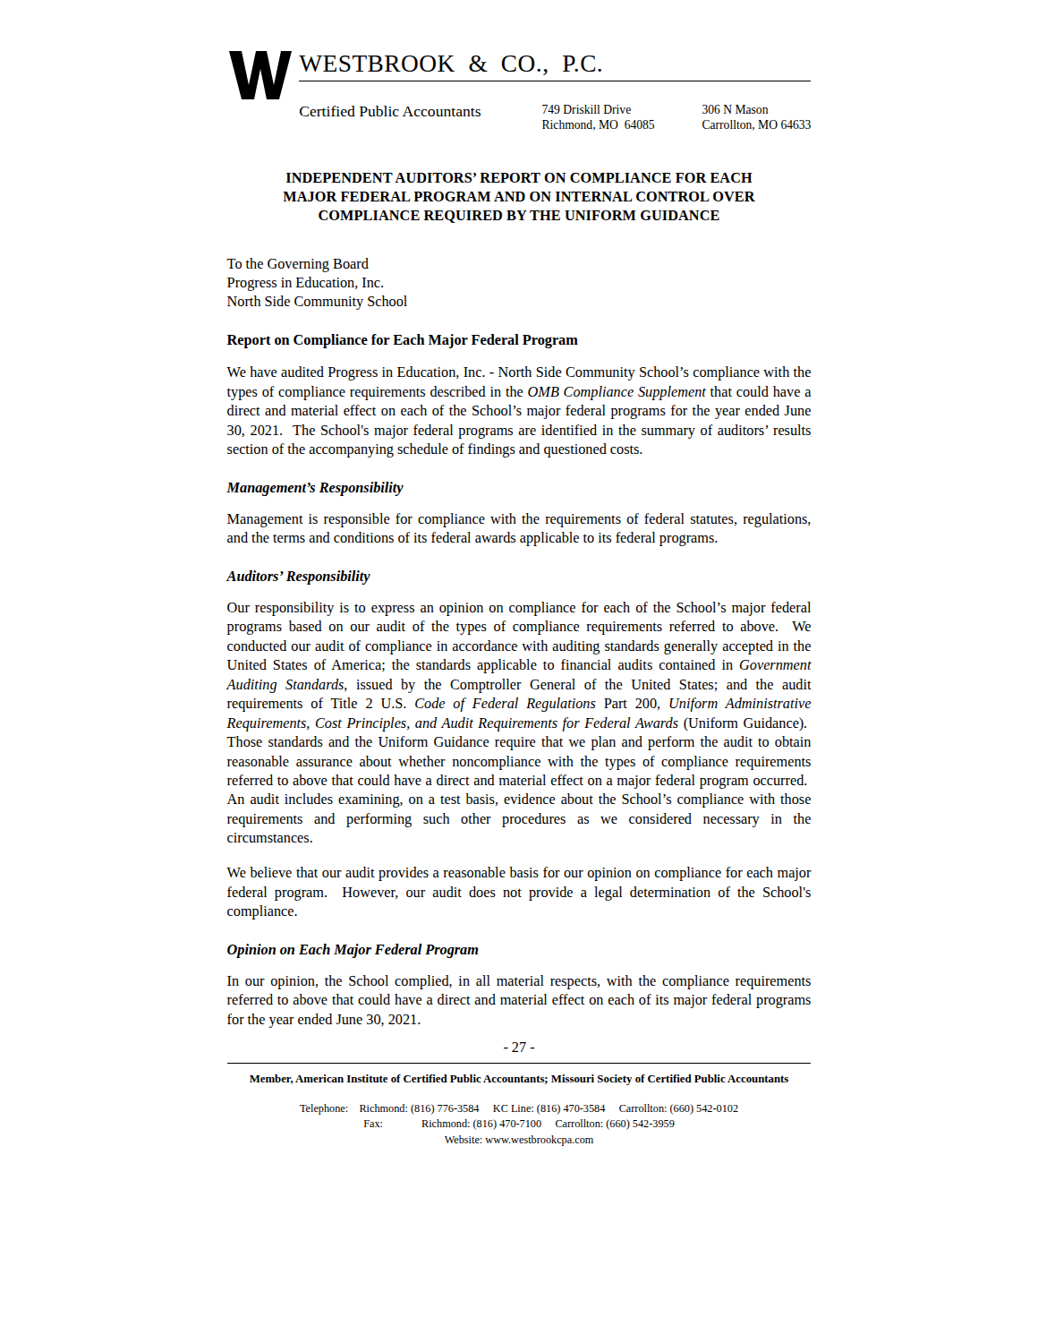WESTBROOK & CO., P.C.
Certified Public Accountants
749 Driskill Drive
Richmond, MO 64085
306 N Mason
Carrollton, MO 64633
Independent Auditors’ Report on Compliance for Each
Major Federal Program and on Internal Control Over
Compliance Required by the Uniform Guidance
To the Governing Board
Progress in Education, Inc.
North Side Community School
Report on Compliance for Each Major Federal Program
We have audited Progress in Education, Inc. - North Side Community School’s compliance with the types of compliance requirements described in the OMB Compliance Supplement that could have a direct and material effect on each of the School’s major federal programs for the year ended June 30, 2021. The School's major federal programs are identified in the summary of auditors’ results section of the accompanying schedule of findings and questioned costs.
Management’s Responsibility
Management is responsible for compliance with the requirements of federal statutes, regulations, and the terms and conditions of its federal awards applicable to its federal programs.
Auditors’ Responsibility
Our responsibility is to express an opinion on compliance for each of the School’s major federal programs based on our audit of the types of compliance requirements referred to above. We conducted our audit of compliance in accordance with auditing standards generally accepted in the United States of America; the standards applicable to financial audits contained in Government Auditing Standards, issued by the Comptroller General of the United States; and the audit requirements of Title 2 U.S. Code of Federal Regulations Part 200, Uniform Administrative Requirements, Cost Principles, and Audit Requirements for Federal Awards (Uniform Guidance). Those standards and the Uniform Guidance require that we plan and perform the audit to obtain reasonable assurance about whether noncompliance with the types of compliance requirements referred to above that could have a direct and material effect on a major federal program occurred. An audit includes examining, on a test basis, evidence about the School’s compliance with those requirements and performing such other procedures as we considered necessary in the circumstances.
We believe that our audit provides a reasonable basis for our opinion on compliance for each major federal program. However, our audit does not provide a legal determination of the School's compliance.
Opinion on Each Major Federal Program
In our opinion, the School complied, in all material respects, with the compliance requirements referred to above that could have a direct and material effect on each of its major federal programs for the year ended June 30, 2021.
- 27 -
Member, American Institute of Certified Public Accountants; Missouri Society of Certified Public Accountants
Telephone: Richmond: (816) 776-3584 KC Line: (816) 470-3584 Carrollton: (660) 542-0102
Fax: Richmond: (816) 470-7100 Carrollton: (660) 542-3959
Website: www.westbrookcpa.com